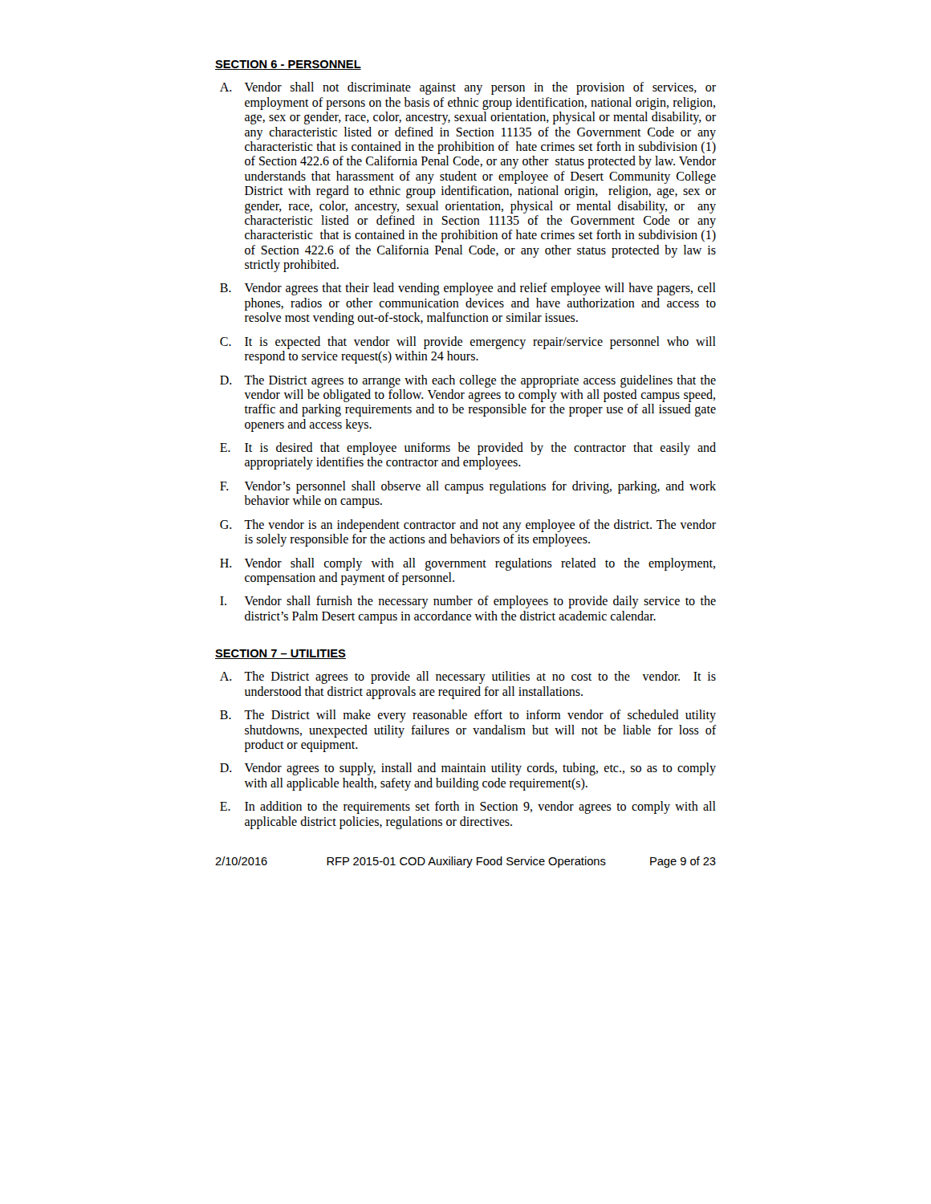SECTION 6 - PERSONNEL
A. Vendor shall not discriminate against any person in the provision of services, or employment of persons on the basis of ethnic group identification, national origin, religion, age, sex or gender, race, color, ancestry, sexual orientation, physical or mental disability, or any characteristic listed or defined in Section 11135 of the Government Code or any characteristic that is contained in the prohibition of hate crimes set forth in subdivision (1) of Section 422.6 of the California Penal Code, or any other status protected by law. Vendor understands that harassment of any student or employee of Desert Community College District with regard to ethnic group identification, national origin, religion, age, sex or gender, race, color, ancestry, sexual orientation, physical or mental disability, or any characteristic listed or defined in Section 11135 of the Government Code or any characteristic that is contained in the prohibition of hate crimes set forth in subdivision (1) of Section 422.6 of the California Penal Code, or any other status protected by law is strictly prohibited.
B. Vendor agrees that their lead vending employee and relief employee will have pagers, cell phones, radios or other communication devices and have authorization and access to resolve most vending out-of-stock, malfunction or similar issues.
C. It is expected that vendor will provide emergency repair/service personnel who will respond to service request(s) within 24 hours.
D. The District agrees to arrange with each college the appropriate access guidelines that the vendor will be obligated to follow. Vendor agrees to comply with all posted campus speed, traffic and parking requirements and to be responsible for the proper use of all issued gate openers and access keys.
E. It is desired that employee uniforms be provided by the contractor that easily and appropriately identifies the contractor and employees.
F. Vendor’s personnel shall observe all campus regulations for driving, parking, and work behavior while on campus.
G. The vendor is an independent contractor and not any employee of the district. The vendor is solely responsible for the actions and behaviors of its employees.
H. Vendor shall comply with all government regulations related to the employment, compensation and payment of personnel.
I. Vendor shall furnish the necessary number of employees to provide daily service to the district’s Palm Desert campus in accordance with the district academic calendar.
SECTION 7 – UTILITIES
A. The District agrees to provide all necessary utilities at no cost to the vendor. It is understood that district approvals are required for all installations.
B. The District will make every reasonable effort to inform vendor of scheduled utility shutdowns, unexpected utility failures or vandalism but will not be liable for loss of product or equipment.
D. Vendor agrees to supply, install and maintain utility cords, tubing, etc., so as to comply with all applicable health, safety and building code requirement(s).
E. In addition to the requirements set forth in Section 9, vendor agrees to comply with all applicable district policies, regulations or directives.
2/10/2016
RFP 2015-01 COD Auxiliary Food Service Operations
Page 9 of 23